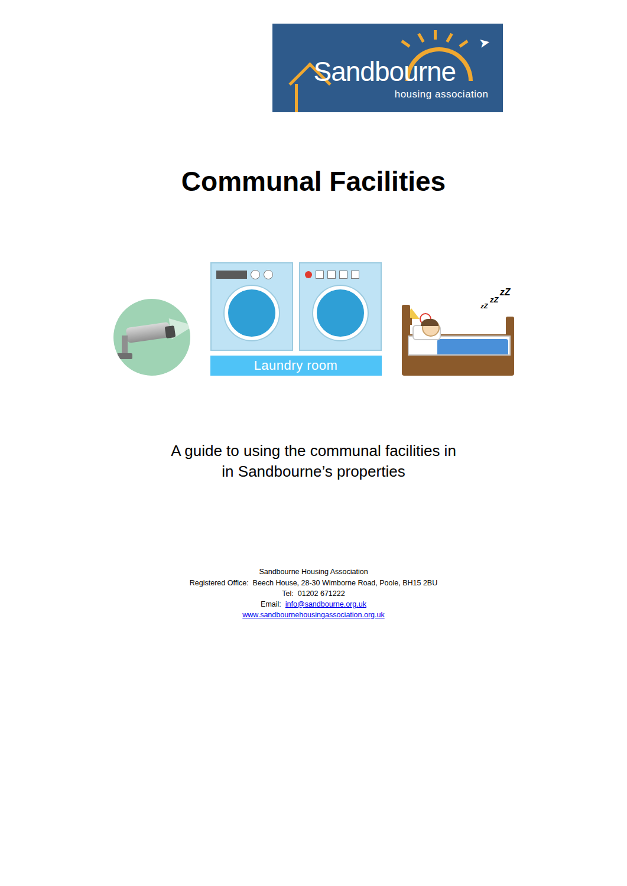➤
Sandbourne
housing association
Communal Facilities
Laundry room
zZ zZ zZ
A guide to using the communal facilities in
in Sandbourne’s properties
Sandbourne Housing Association
Registered Office: Beech House, 28-30 Wimborne Road, Poole, BH15 2BU
Tel: 01202 671222
Email: info@sandbourne.org.uk
www.sandbournehousingassociation.org.uk